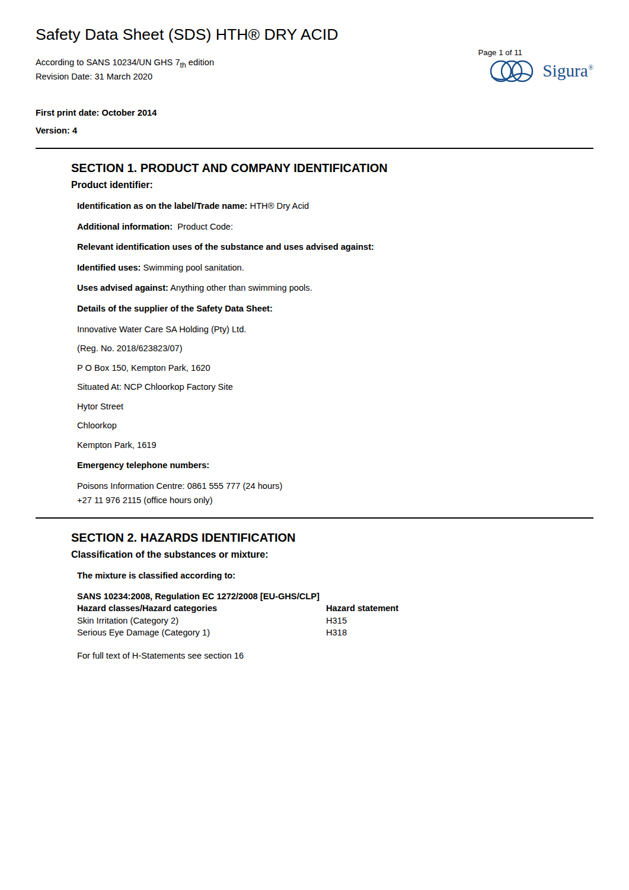Safety Data Sheet (SDS) HTH® DRY ACID
According to SANS 10234/UN GHS 7th edition
Revision Date: 31 March 2020
Page 1 of 11
Sigura®
First print date: October 2014
Version: 4
SECTION 1. PRODUCT AND COMPANY IDENTIFICATION
Product identifier:
Identification as on the label/Trade name: HTH® Dry Acid
Additional information: Product Code:
Relevant identification uses of the substance and uses advised against:
Identified uses: Swimming pool sanitation.
Uses advised against: Anything other than swimming pools.
Details of the supplier of the Safety Data Sheet:
Innovative Water Care SA Holding (Pty) Ltd.
(Reg. No. 2018/623823/07)
P O Box 150, Kempton Park, 1620
Situated At: NCP Chloorkop Factory Site
Hytor Street
Chloorkop
Kempton Park, 1619
Emergency telephone numbers:
Poisons Information Centre: 0861 555 777 (24 hours)
+27 11 976 2115 (office hours only)
SECTION 2. HAZARDS IDENTIFICATION
Classification of the substances or mixture:
The mixture is classified according to:
SANS 10234:2008, Regulation EC 1272/2008 [EU-GHS/CLP]
Hazard classes/Hazard categories
Hazard statement
Skin Irritation (Category 2)
H315
Serious Eye Damage (Category 1)
H318
For full text of H-Statements see section 16